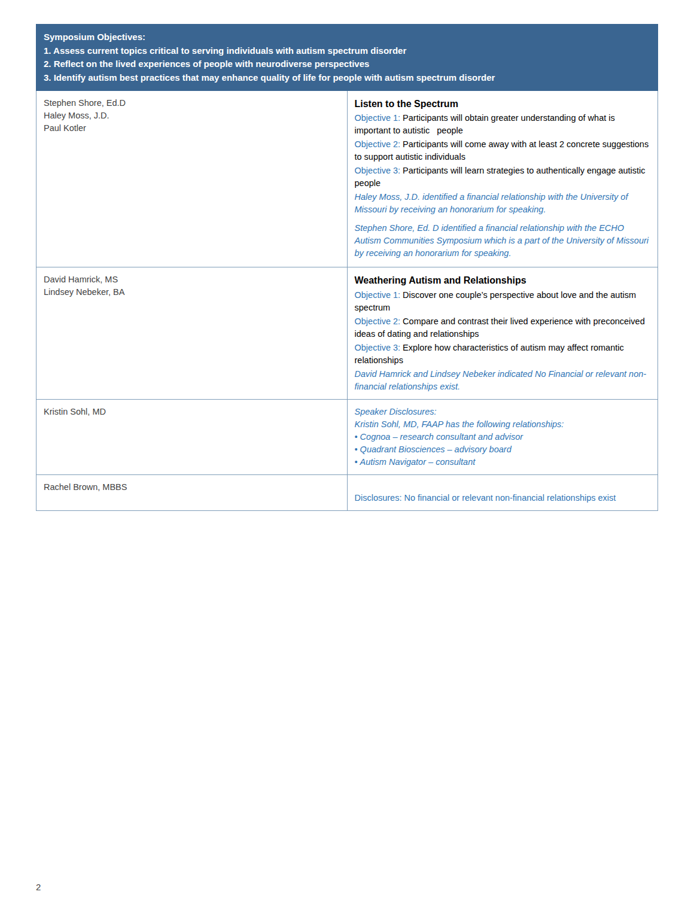| Symposium Objectives: 1. Assess current topics critical to serving individuals with autism spectrum disorder 2. Reflect on the lived experiences of people with neurodiverse perspectives 3. Identify autism best practices that may enhance quality of life for people with autism spectrum disorder |
| Stephen Shore, Ed.D Haley Moss, J.D. Paul Kotler | Listen to the Spectrum Objective 1: Participants will obtain greater understanding of what is important to autistic people Objective 2: Participants will come away with at least 2 concrete suggestions to support autistic individuals Objective 3: Participants will learn strategies to authentically engage autistic people Haley Moss, J.D. identified a financial relationship with the University of Missouri by receiving an honorarium for speaking. Stephen Shore, Ed. D identified a financial relationship with the ECHO Autism Communities Symposium which is a part of the University of Missouri by receiving an honorarium for speaking. |
| David Hamrick, MS Lindsey Nebeker, BA | Weathering Autism and Relationships Objective 1: Discover one couple’s perspective about love and the autism spectrum Objective 2: Compare and contrast their lived experience with preconceived ideas of dating and relationships Objective 3: Explore how characteristics of autism may affect romantic relationships David Hamrick and Lindsey Nebeker indicated No Financial or relevant non-financial relationships exist. |
| Kristin Sohl, MD | Speaker Disclosures: Kristin Sohl, MD, FAAP has the following relationships: Cognoa – research consultant and advisor Quadrant Biosciences – advisory board Autism Navigator – consultant |
| Rachel Brown, MBBS | Disclosures: No financial or relevant non-financial relationships exist |
2